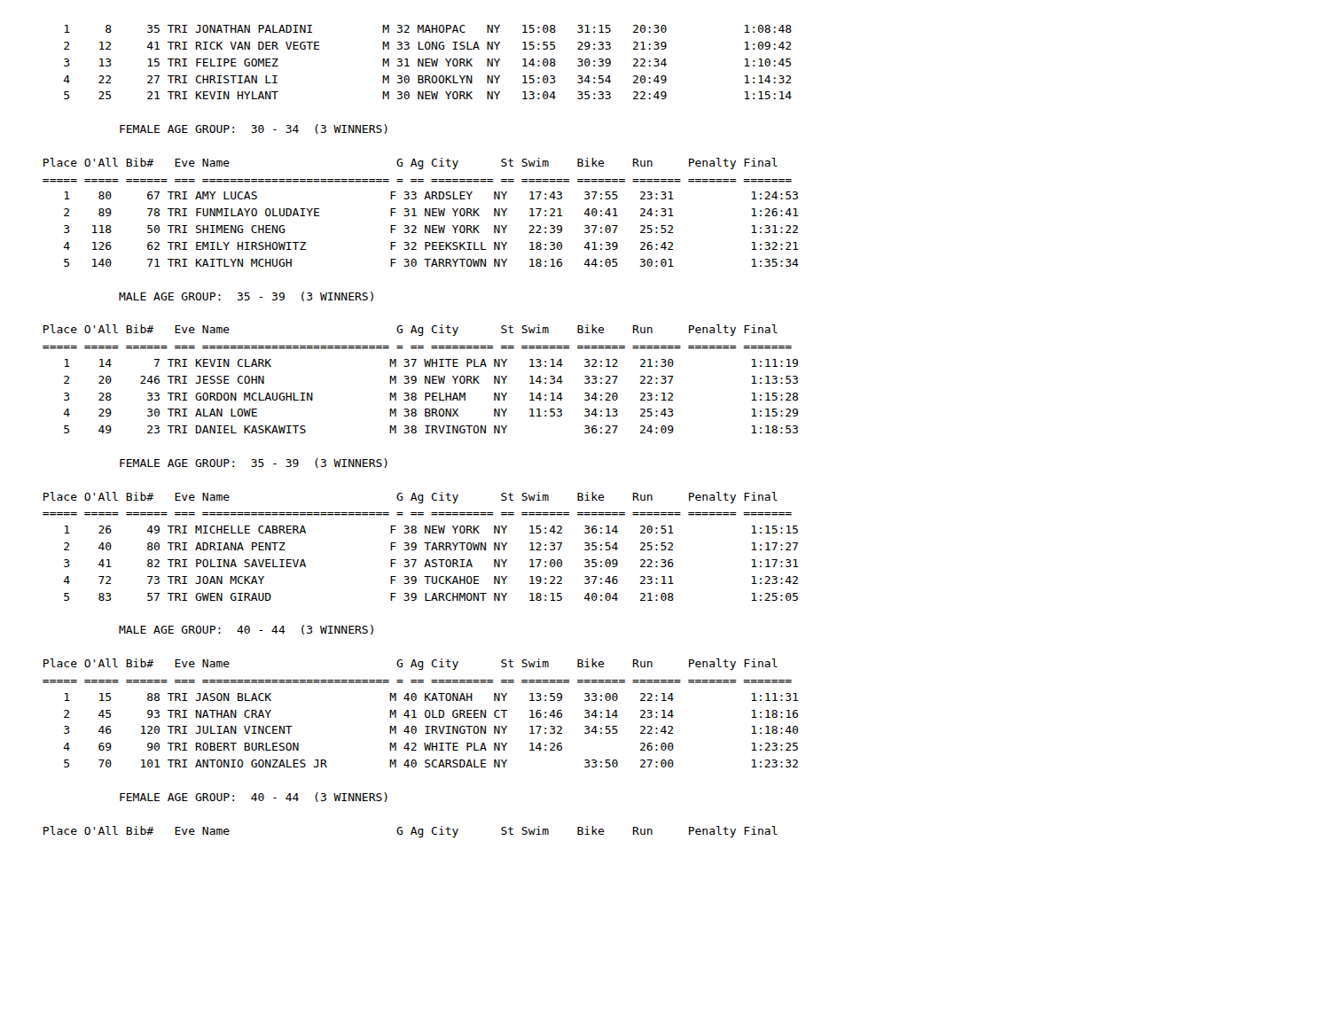1     8     35 TRI JONATHAN PALADINI          M 32 MAHOPAC   NY   15:08   31:15   20:30           1:08:48
    2    12     41 TRI RICK VAN DER VEGTE         M 33 LONG ISLA NY   15:55   29:33   21:39           1:09:42
    3    13     15 TRI FELIPE GOMEZ               M 31 NEW YORK  NY   14:08   30:39   22:34           1:10:45
    4    22     27 TRI CHRISTIAN LI               M 30 BROOKLYN  NY   15:03   34:54   20:49           1:14:32
    5    25     21 TRI KEVIN HYLANT               M 30 NEW YORK  NY   13:04   35:33   22:49           1:15:14

            FEMALE AGE GROUP:  30 - 34  (3 WINNERS)

 Place O'All Bib#   Eve Name                        G Ag City      St Swim    Bike    Run     Penalty Final
 ===== ===== ====== === =========================== = == ========= == ======= ======= ======= ======= =======
    1    80     67 TRI AMY LUCAS                   F 33 ARDSLEY   NY   17:43   37:55   23:31           1:24:53
    2    89     78 TRI FUNMILAYO OLUDAIYE          F 31 NEW YORK  NY   17:21   40:41   24:31           1:26:41
    3   118     50 TRI SHIMENG CHENG               F 32 NEW YORK  NY   22:39   37:07   25:52           1:31:22
    4   126     62 TRI EMILY HIRSHOWITZ            F 32 PEEKSKILL NY   18:30   41:39   26:42           1:32:21
    5   140     71 TRI KAITLYN MCHUGH              F 30 TARRYTOWN NY   18:16   44:05   30:01           1:35:34

            MALE AGE GROUP:  35 - 39  (3 WINNERS)

 Place O'All Bib#   Eve Name                        G Ag City      St Swim    Bike    Run     Penalty Final
 ===== ===== ====== === =========================== = == ========= == ======= ======= ======= ======= =======
    1    14      7 TRI KEVIN CLARK                 M 37 WHITE PLA NY   13:14   32:12   21:30           1:11:19
    2    20    246 TRI JESSE COHN                  M 39 NEW YORK  NY   14:34   33:27   22:37           1:13:53
    3    28     33 TRI GORDON MCLAUGHLIN           M 38 PELHAM    NY   14:14   34:20   23:12           1:15:28
    4    29     30 TRI ALAN LOWE                   M 38 BRONX     NY   11:53   34:13   25:43           1:15:29
    5    49     23 TRI DANIEL KASKAWITS            M 38 IRVINGTON NY           36:27   24:09           1:18:53

            FEMALE AGE GROUP:  35 - 39  (3 WINNERS)

 Place O'All Bib#   Eve Name                        G Ag City      St Swim    Bike    Run     Penalty Final
 ===== ===== ====== === =========================== = == ========= == ======= ======= ======= ======= =======
    1    26     49 TRI MICHELLE CABRERA            F 38 NEW YORK  NY   15:42   36:14   20:51           1:15:15
    2    40     80 TRI ADRIANA PENTZ               F 39 TARRYTOWN NY   12:37   35:54   25:52           1:17:27
    3    41     82 TRI POLINA SAVELIEVA            F 37 ASTORIA   NY   17:00   35:09   22:36           1:17:31
    4    72     73 TRI JOAN MCKAY                  F 39 TUCKAHOE  NY   19:22   37:46   23:11           1:23:42
    5    83     57 TRI GWEN GIRAUD                 F 39 LARCHMONT NY   18:15   40:04   21:08           1:25:05

            MALE AGE GROUP:  40 - 44  (3 WINNERS)

 Place O'All Bib#   Eve Name                        G Ag City      St Swim    Bike    Run     Penalty Final
 ===== ===== ====== === =========================== = == ========= == ======= ======= ======= ======= =======
    1    15     88 TRI JASON BLACK                 M 40 KATONAH   NY   13:59   33:00   22:14           1:11:31
    2    45     93 TRI NATHAN CRAY                 M 41 OLD GREEN CT   16:46   34:14   23:14           1:18:16
    3    46    120 TRI JULIAN VINCENT              M 40 IRVINGTON NY   17:32   34:55   22:42           1:18:40
    4    69     90 TRI ROBERT BURLESON             M 42 WHITE PLA NY   14:26           26:00           1:23:25
    5    70    101 TRI ANTONIO GONZALES JR         M 40 SCARSDALE NY           33:50   27:00           1:23:32

            FEMALE AGE GROUP:  40 - 44  (3 WINNERS)

 Place O'All Bib#   Eve Name                        G Ag City      St Swim    Bike    Run     Penalty Final